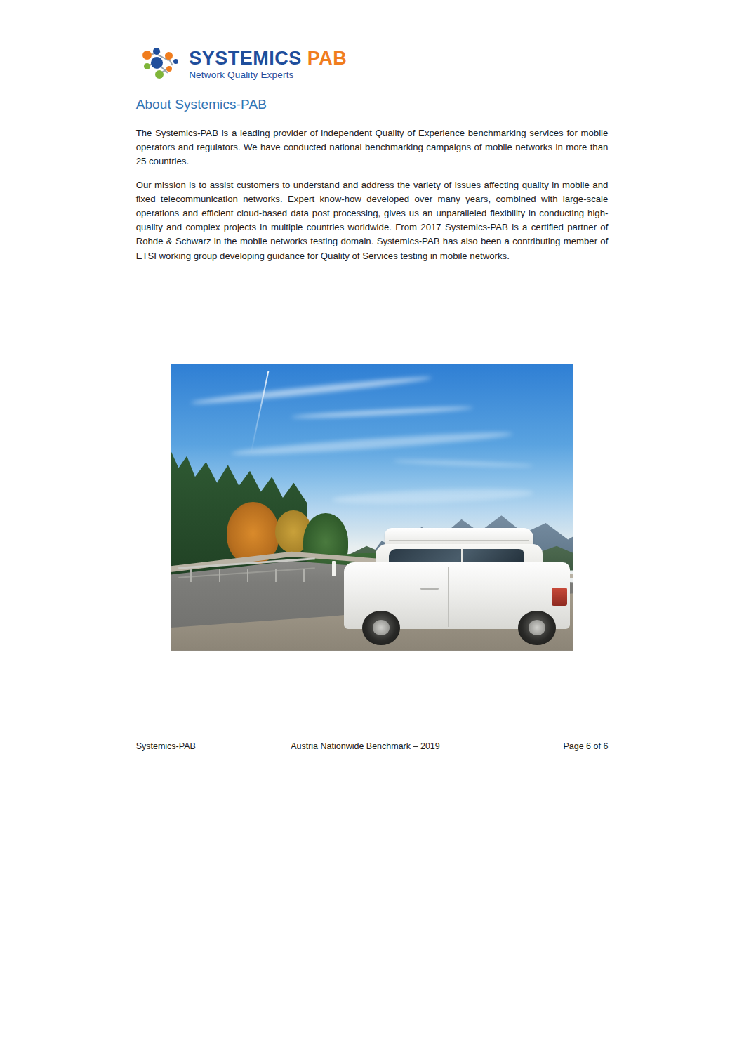SYSTEMICS PAB
Network Quality Experts
About Systemics-PAB
The Systemics-PAB is a leading provider of independent Quality of Experience benchmarking services for mobile operators and regulators. We have conducted national benchmarking campaigns of mobile networks in more than 25 countries.
Our mission is to assist customers to understand and address the variety of issues affecting quality in mobile and fixed telecommunication networks. Expert know-how developed over many years, combined with large-scale operations and efficient cloud-based data post processing, gives us an unparalleled flexibility in conducting high-quality and complex projects in multiple countries worldwide. From 2017 Systemics-PAB is a certified partner of Rohde & Schwarz in the mobile networks testing domain. Systemics-PAB has also been a contributing member of ETSI working group developing guidance for Quality of Services testing in mobile networks.
Systemics-PAB Austria Nationwide Benchmark – 2019 Page 6 of 6